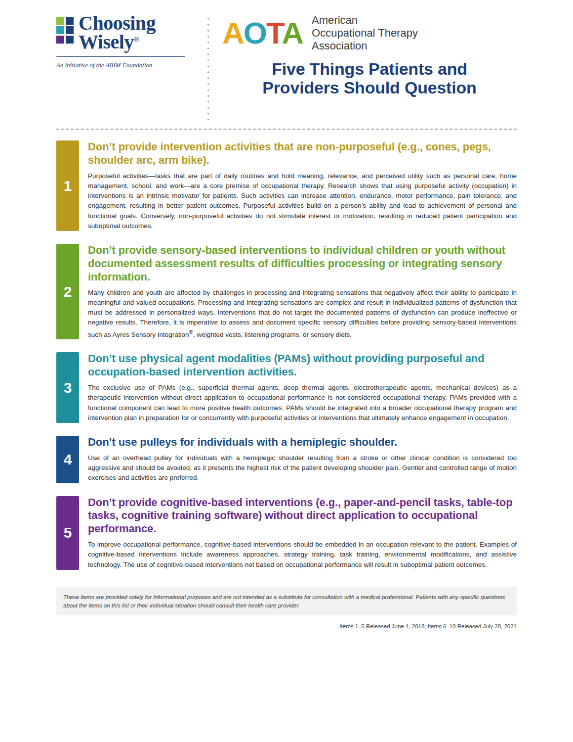Choosing Wisely®
An initiative of the ABIM Foundation
AOTA
American
Occupational Therapy
Association
Five Things Patients and
Providers Should Question
1
Don’t provide intervention activities that are non-purposeful (e.g., cones, pegs, shoulder arc, arm bike).
Purposeful activities—tasks that are part of daily routines and hold meaning, relevance, and perceived utility such as personal care, home management, school, and work—are a core premise of occupational therapy. Research shows that using purposeful activity (occupation) in interventions is an intrinsic motivator for patients. Such activities can increase attention, endurance, motor performance, pain tolerance, and engagement, resulting in better patient outcomes. Purposeful activities build on a person’s ability and lead to achievement of personal and functional goals. Conversely, non-purposeful activities do not stimulate interest or motivation, resulting in reduced patient participation and suboptimal outcomes.
2
Don’t provide sensory-based interventions to individual children or youth without documented assessment results of difficulties processing or integrating sensory information.
Many children and youth are affected by challenges in processing and integrating sensations that negatively affect their ability to participate in meaningful and valued occupations. Processing and integrating sensations are complex and result in individualized patterns of dysfunction that must be addressed in personalized ways. Interventions that do not target the documented patterns of dysfunction can produce ineffective or negative results. Therefore, it is imperative to assess and document specific sensory difficulties before providing sensory-based interventions such as Ayres Sensory Integration®, weighted vests, listening programs, or sensory diets.
3
Don’t use physical agent modalities (PAMs) without providing purposeful and occupation-based intervention activities.
The exclusive use of PAMs (e.g., superficial thermal agents, deep thermal agents, electrotherapeutic agents, mechanical devices) as a therapeutic intervention without direct application to occupational performance is not considered occupational therapy. PAMs provided with a functional component can lead to more positive health outcomes. PAMs should be integrated into a broader occupational therapy program and intervention plan in preparation for or concurrently with purposeful activities or interventions that ultimately enhance engagement in occupation.
4
Don’t use pulleys for individuals with a hemiplegic shoulder.
Use of an overhead pulley for individuals with a hemiplegic shoulder resulting from a stroke or other clinical condition is considered too aggressive and should be avoided, as it presents the highest risk of the patient developing shoulder pain. Gentler and controlled range of motion exercises and activities are preferred.
5
Don’t provide cognitive-based interventions (e.g., paper-and-pencil tasks, table-top tasks, cognitive training software) without direct application to occupational performance.
To improve occupational performance, cognitive-based interventions should be embedded in an occupation relevant to the patient. Examples of cognitive-based interventions include awareness approaches, strategy training, task training, environmental modifications, and assistive technology. The use of cognitive-based interventions not based on occupational performance will result in suboptimal patient outcomes.
These items are provided solely for informational purposes and are not intended as a substitute for consultation with a medical professional. Patients with any specific questions about the items on this list or their individual situation should consult their health care provider.
Items 1–5 Released June 4, 2018; Items 6–10 Released July 28, 2021